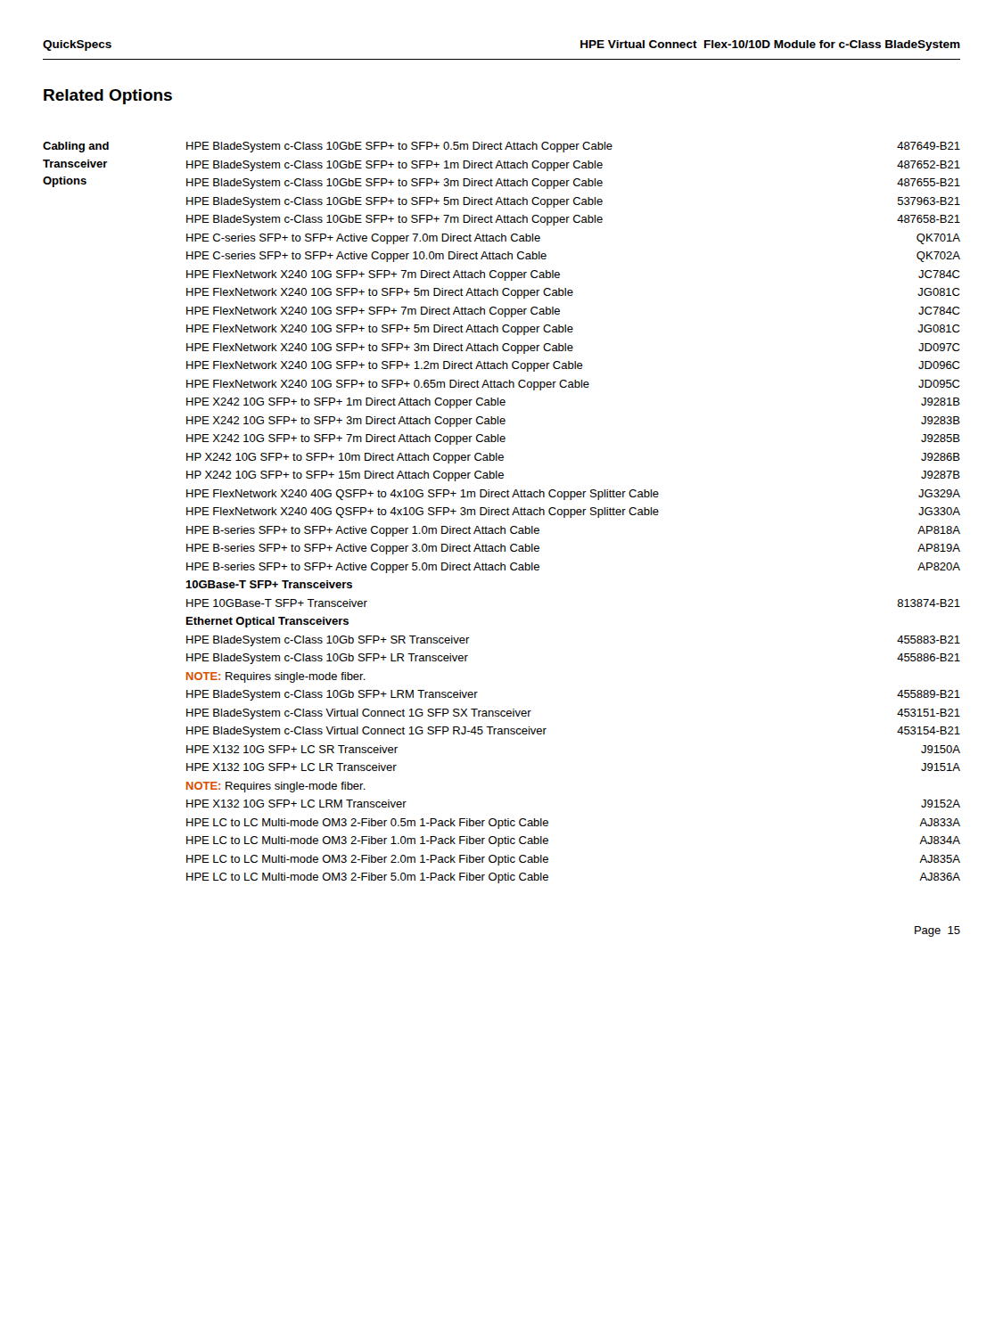QuickSpecs
HPE Virtual Connect Flex-10/10D Module for c-Class BladeSystem
Related Options
Cabling and
Transceiver
Options
| HPE BladeSystem c-Class 10GbE SFP+ to SFP+ 0.5m Direct Attach Copper Cable | 487649-B21 |
| HPE BladeSystem c-Class 10GbE SFP+ to SFP+ 1m Direct Attach Copper Cable | 487652-B21 |
| HPE BladeSystem c-Class 10GbE SFP+ to SFP+ 3m Direct Attach Copper Cable | 487655-B21 |
| HPE BladeSystem c-Class 10GbE SFP+ to SFP+ 5m Direct Attach Copper Cable | 537963-B21 |
| HPE BladeSystem c-Class 10GbE SFP+ to SFP+ 7m Direct Attach Copper Cable | 487658-B21 |
| HPE C-series SFP+ to SFP+ Active Copper 7.0m Direct Attach Cable | QK701A |
| HPE C-series SFP+ to SFP+ Active Copper 10.0m Direct Attach Cable | QK702A |
| HPE FlexNetwork X240 10G SFP+ SFP+ 7m Direct Attach Copper Cable | JC784C |
| HPE FlexNetwork X240 10G SFP+ to SFP+ 5m Direct Attach Copper Cable | JG081C |
| HPE FlexNetwork X240 10G SFP+ SFP+ 7m Direct Attach Copper Cable | JC784C |
| HPE FlexNetwork X240 10G SFP+ to SFP+ 5m Direct Attach Copper Cable | JG081C |
| HPE FlexNetwork X240 10G SFP+ to SFP+ 3m Direct Attach Copper Cable | JD097C |
| HPE FlexNetwork X240 10G SFP+ to SFP+ 1.2m Direct Attach Copper Cable | JD096C |
| HPE FlexNetwork X240 10G SFP+ to SFP+ 0.65m Direct Attach Copper Cable | JD095C |
| HPE X242 10G SFP+ to SFP+ 1m Direct Attach Copper Cable | J9281B |
| HPE X242 10G SFP+ to SFP+ 3m Direct Attach Copper Cable | J9283B |
| HPE X242 10G SFP+ to SFP+ 7m Direct Attach Copper Cable | J9285B |
| HP X242 10G SFP+ to SFP+ 10m Direct Attach Copper Cable | J9286B |
| HP X242 10G SFP+ to SFP+ 15m Direct Attach Copper Cable | J9287B |
| HPE FlexNetwork X240 40G QSFP+ to 4x10G SFP+ 1m Direct Attach Copper Splitter Cable | JG329A |
| HPE FlexNetwork X240 40G QSFP+ to 4x10G SFP+ 3m Direct Attach Copper Splitter Cable | JG330A |
| HPE B-series SFP+ to SFP+ Active Copper 1.0m Direct Attach Cable | AP818A |
| HPE B-series SFP+ to SFP+ Active Copper 3.0m Direct Attach Cable | AP819A |
| HPE B-series SFP+ to SFP+ Active Copper 5.0m Direct Attach Cable | AP820A |
| 10GBase-T SFP+ Transceivers |
| HPE 10GBase-T SFP+ Transceiver | 813874-B21 |
| Ethernet Optical Transceivers |
| HPE BladeSystem c-Class 10Gb SFP+ SR Transceiver | 455883-B21 |
| HPE BladeSystem c-Class 10Gb SFP+ LR Transceiver | 455886-B21 |
| NOTE: Requires single-mode fiber. |
| HPE BladeSystem c-Class 10Gb SFP+ LRM Transceiver | 455889-B21 |
| HPE BladeSystem c-Class Virtual Connect 1G SFP SX Transceiver | 453151-B21 |
| HPE BladeSystem c-Class Virtual Connect 1G SFP RJ-45 Transceiver | 453154-B21 |
| HPE X132 10G SFP+ LC SR Transceiver | J9150A |
| HPE X132 10G SFP+ LC LR Transceiver | J9151A |
| NOTE: Requires single-mode fiber. |
| HPE X132 10G SFP+ LC LRM Transceiver | J9152A |
| HPE LC to LC Multi-mode OM3 2-Fiber 0.5m 1-Pack Fiber Optic Cable | AJ833A |
| HPE LC to LC Multi-mode OM3 2-Fiber 1.0m 1-Pack Fiber Optic Cable | AJ834A |
| HPE LC to LC Multi-mode OM3 2-Fiber 2.0m 1-Pack Fiber Optic Cable | AJ835A |
| HPE LC to LC Multi-mode OM3 2-Fiber 5.0m 1-Pack Fiber Optic Cable | AJ836A |
Page 15